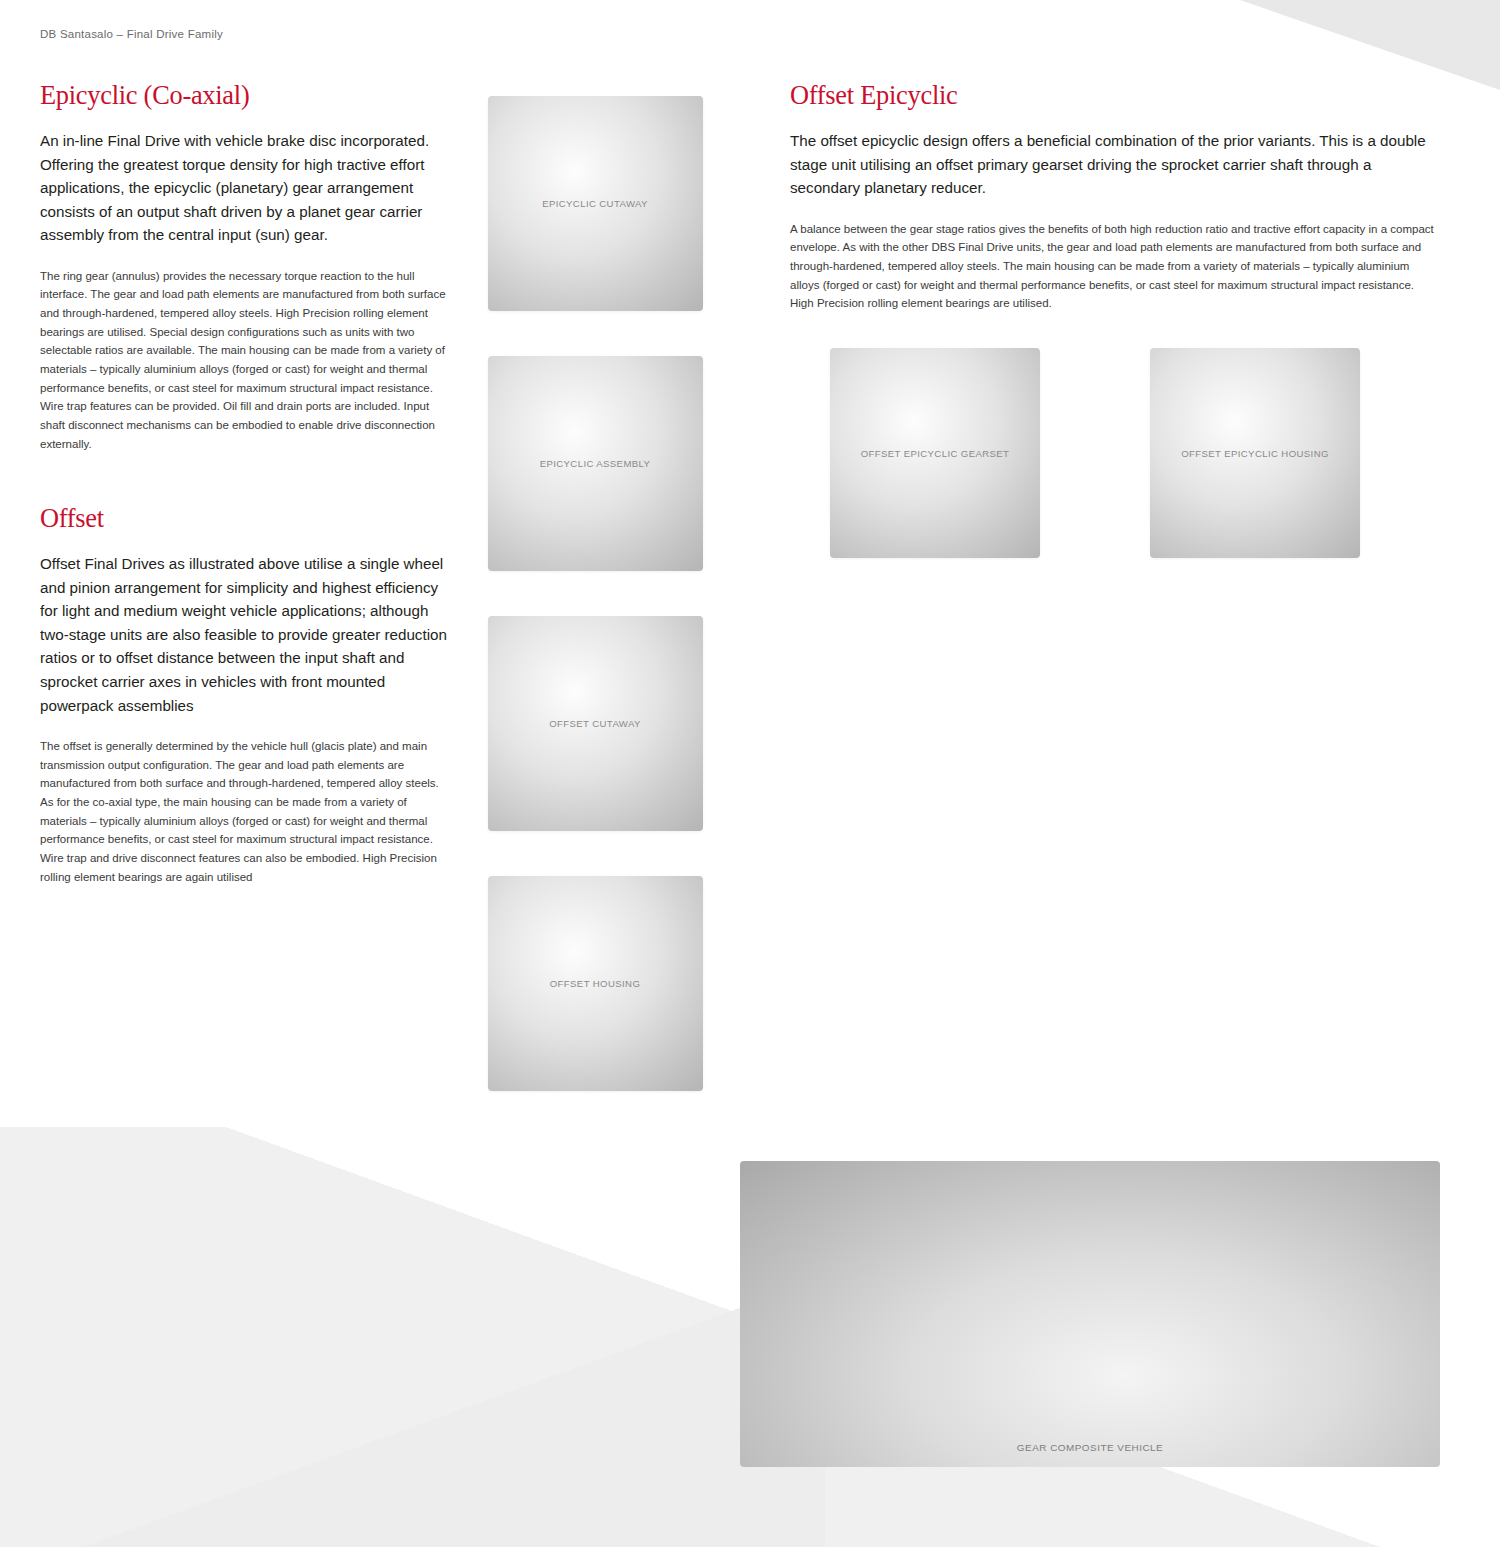DB Santasalo – Final Drive Family
Epicyclic (Co-axial)
An in-line Final Drive with vehicle brake disc incorporated. Offering the greatest torque density for high tractive effort applications, the epicyclic (planetary) gear arrangement consists of an output shaft driven by a planet gear carrier assembly from the central input (sun) gear.
The ring gear (annulus) provides the necessary torque reaction to the hull interface. The gear and load path elements are manufactured from both surface and through-hardened, tempered alloy steels. High Precision rolling element bearings are utilised. Special design configurations such as units with two selectable ratios are available. The main housing can be made from a variety of materials – typically aluminium alloys (forged or cast) for weight and thermal performance benefits, or cast steel for maximum structural impact resistance. Wire trap features can be provided. Oil fill and drain ports are included. Input shaft disconnect mechanisms can be embodied to enable drive disconnection externally.
Offset
Offset Final Drives as illustrated above utilise a single wheel and pinion arrangement for simplicity and highest efficiency for light and medium weight vehicle applications; although two-stage units are also feasible to provide greater reduction ratios or to offset distance between the input shaft and sprocket carrier axes in vehicles with front mounted powerpack assemblies
The offset is generally determined by the vehicle hull (glacis plate) and main transmission output configuration. The gear and load path elements are manufactured from both surface and through-hardened, tempered alloy steels. As for the co-axial type, the main housing can be made from a variety of materials – typically aluminium alloys (forged or cast) for weight and thermal performance benefits, or cast steel for maximum structural impact resistance. Wire trap and drive disconnect features can also be embodied. High Precision rolling element bearings are again utilised
Epicyclic cutaway
Epicyclic assembly
Offset cutaway
Offset housing
Offset Epicyclic
The offset epicyclic design offers a beneficial combination of the prior variants. This is a double stage unit utilising an offset primary gearset driving the sprocket carrier shaft through a secondary planetary reducer.
A balance between the gear stage ratios gives the benefits of both high reduction ratio and tractive effort capacity in a compact envelope. As with the other DBS Final Drive units, the gear and load path elements are manufactured from both surface and through-hardened, tempered alloy steels. The main housing can be made from a variety of materials – typically aluminium alloys (forged or cast) for weight and thermal performance benefits, or cast steel for maximum structural impact resistance. High Precision rolling element bearings are utilised.
Offset epicyclic gearset
Offset epicyclic housing
Gear composite vehicle